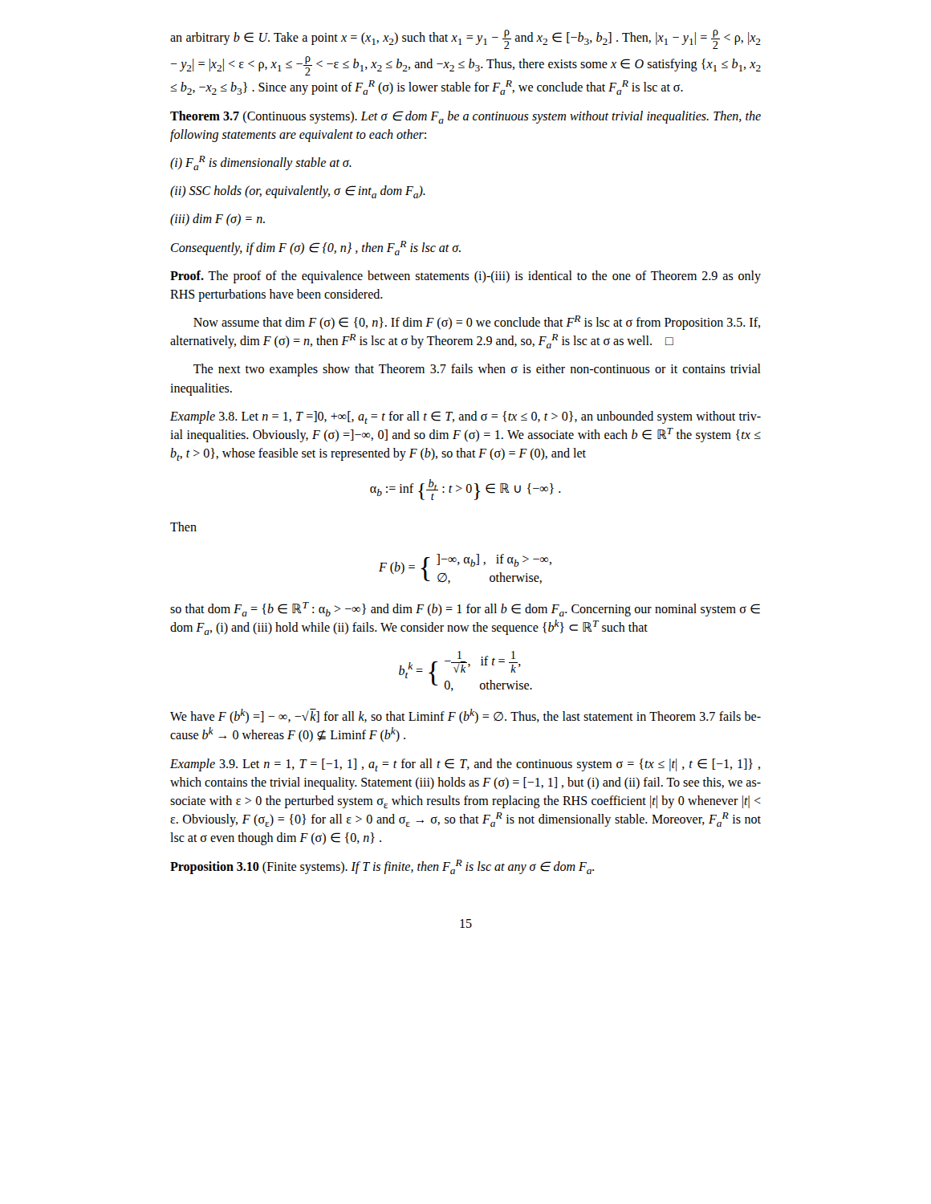an arbitrary b ∈ U. Take a point x = (x1, x2) such that x1 = y1 − ρ 2 and x2 ∈ [−b3, b2] . Then, |x1 − y1| = ρ 2 < ρ, |x2 − y2| = |x2| < ε < ρ, x1 ≤ −ρ 2 < −ε ≤ b1, x2 ≤ b2, and −x2 ≤ b3. Thus, there exists some x ∈ O satisfying {x1 ≤ b1, x2 ≤ b2, −x2 ≤ b3} . Since any point of FaR (σ) is lower stable for FaR, we conclude that FaR is lsc at σ.
Theorem 3.7 (Continuous systems). Let σ ∈ dom Fa be a continuous system without trivial inequalities. Then, the following statements are equivalent to each other:
(i) FaR is dimensionally stable at σ.
(ii) SSC holds (or, equivalently, σ ∈ inta dom Fa).
(iii) dim F (σ) = n.
Consequently, if dim F (σ) ∈ {0, n} , then FaR is lsc at σ.
Proof. The proof of the equivalence between statements (i)-(iii) is identical to the one of Theorem 2.9 as only RHS perturbations have been considered.
Now assume that dim F (σ) ∈ {0, n}. If dim F (σ) = 0 we conclude that FR is lsc at σ from Proposition 3.5. If, alternatively, dim F (σ) = n, then FR is lsc at σ by Theorem 2.9 and, so, FaR is lsc at σ as well. □
The next two examples show that Theorem 3.7 fails when σ is either non-continuous or it contains trivial inequalities.
Example 3.8. Let n = 1, T =]0, +∞[, at = t for all t ∈ T, and σ = {tx ≤ 0, t > 0}, an unbounded system without trivial inequalities. Obviously, F (σ) =]−∞, 0] and so dim F (σ) = 1. We associate with each b ∈ ℝT the system {tx ≤ bt, t > 0}, whose feasible set is represented by F (b), so that F (σ) = F (0), and let
αb := inf {bt t : t > 0} ∈ ℝ ∪ {−∞} .
Then
F (b) = {]−∞, αb] , if αb > −∞,∅, otherwise,
so that dom Fa = {b ∈ ℝT : αb > −∞} and dim F (b) = 1 for all b ∈ dom Fa. Concerning our nominal system σ ∈ dom Fa, (i) and (iii) hold while (ii) fails. We consider now the sequence {bk} ⊂ ℝT such that
btk = {−1√k, if t = 1 k, 0, otherwise.
We have F (bk) =] − ∞, −√k] for all k, so that Liminf F (bk) = ∅. Thus, the last statement in Theorem 3.7 fails because bk → 0 whereas F (0) ⊈ Liminf F (bk) .
Example 3.9. Let n = 1, T = [−1, 1] , at = t for all t ∈ T, and the continuous system σ = {tx ≤ |t| , t ∈ [−1, 1]} , which contains the trivial inequality. Statement (iii) holds as F (σ) = [−1, 1] , but (i) and (ii) fail. To see this, we associate with ε > 0 the perturbed system σε which results from replacing the RHS coefficient |t| by 0 whenever |t| < ε. Obviously, F (σε) = {0} for all ε > 0 and σε → σ, so that FaR is not dimensionally stable. Moreover, FaR is not lsc at σ even though dim F (σ) ∈ {0, n} .
Proposition 3.10 (Finite systems). If T is finite, then FaR is lsc at any σ ∈ dom Fa.
15